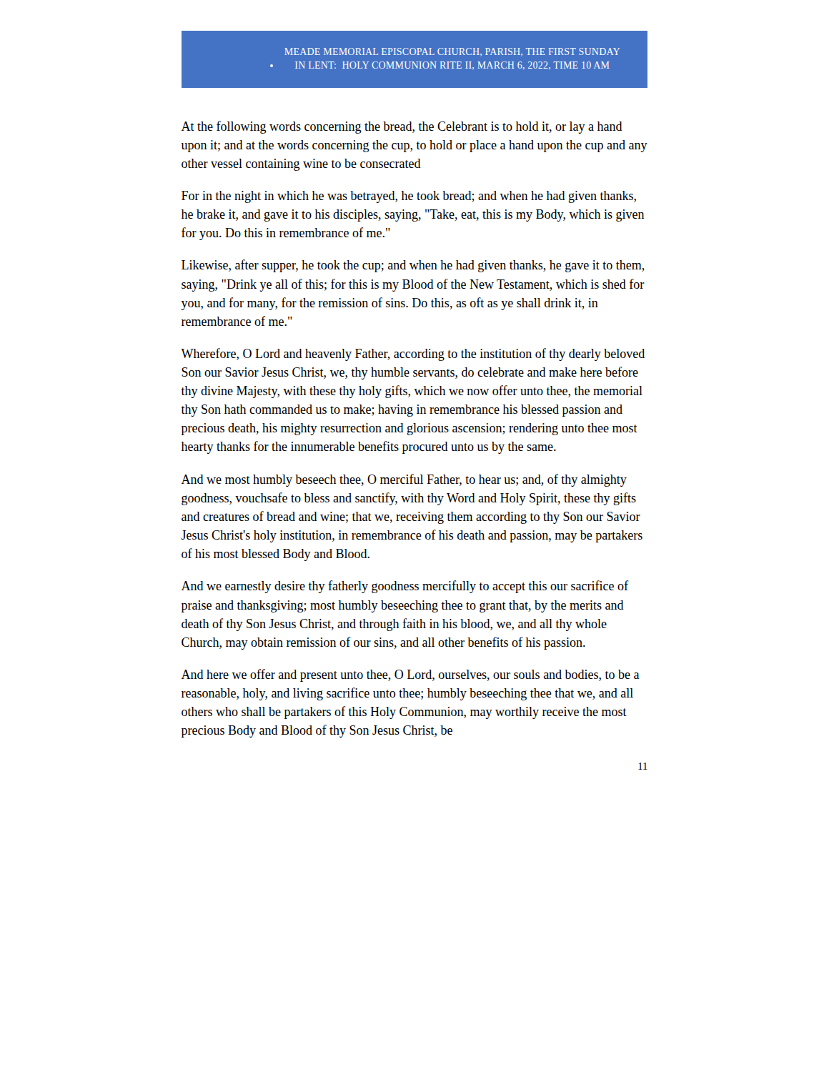MEADE MEMORIAL EPISCOPAL CHURCH, PARISH, THE FIRST SUNDAY IN LENT: HOLY COMMUNION RITE II, MARCH 6, 2022, TIME 10 AM
At the following words concerning the bread, the Celebrant is to hold it, or lay a hand upon it; and at the words concerning the cup, to hold or place a hand upon the cup and any other vessel containing wine to be consecrated
For in the night in which he was betrayed, he took bread; and when he had given thanks, he brake it, and gave it to his disciples, saying, "Take, eat, this is my Body, which is given for you. Do this in remembrance of me."
Likewise, after supper, he took the cup; and when he had given thanks, he gave it to them, saying, "Drink ye all of this; for this is my Blood of the New Testament, which is shed for you, and for many, for the remission of sins. Do this, as oft as ye shall drink it, in remembrance of me."
Wherefore, O Lord and heavenly Father, according to the institution of thy dearly beloved Son our Savior Jesus Christ, we, thy humble servants, do celebrate and make here before thy divine Majesty, with these thy holy gifts, which we now offer unto thee, the memorial thy Son hath commanded us to make; having in remembrance his blessed passion and precious death, his mighty resurrection and glorious ascension; rendering unto thee most hearty thanks for the innumerable benefits procured unto us by the same.
And we most humbly beseech thee, O merciful Father, to hear us; and, of thy almighty goodness, vouchsafe to bless and sanctify, with thy Word and Holy Spirit, these thy gifts and creatures of bread and wine; that we, receiving them according to thy Son our Savior Jesus Christ's holy institution, in remembrance of his death and passion, may be partakers of his most blessed Body and Blood.
And we earnestly desire thy fatherly goodness mercifully to accept this our sacrifice of praise and thanksgiving; most humbly beseeching thee to grant that, by the merits and death of thy Son Jesus Christ, and through faith in his blood, we, and all thy whole Church, may obtain remission of our sins, and all other benefits of his passion.
And here we offer and present unto thee, O Lord, ourselves, our souls and bodies, to be a reasonable, holy, and living sacrifice unto thee; humbly beseeching thee that we, and all others who shall be partakers of this Holy Communion, may worthily receive the most precious Body and Blood of thy Son Jesus Christ, be
11